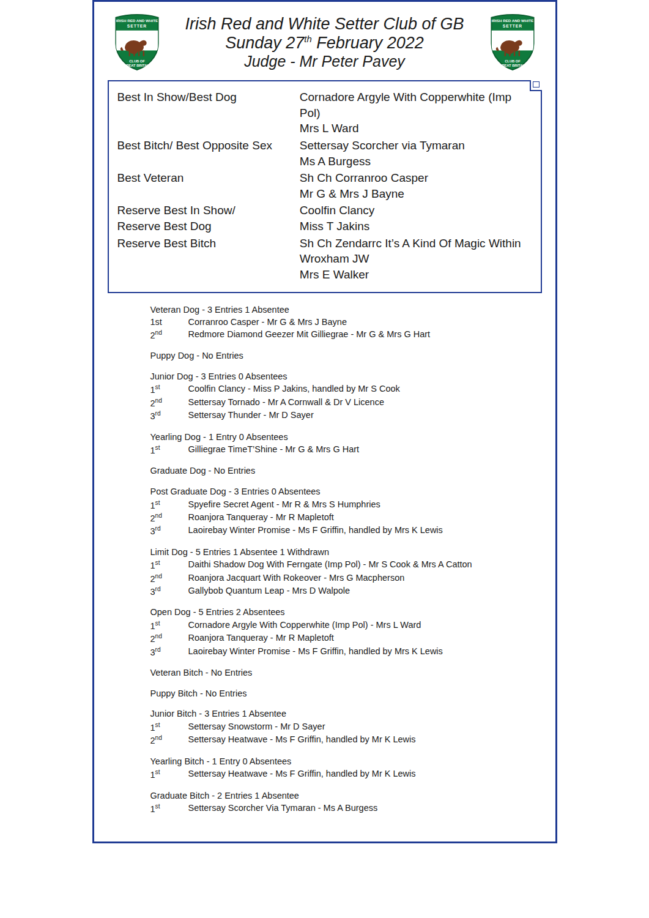IRISH RED AND WHITE SETTER CLUB OF GREAT BRITAIN
Irish Red and White Setter Club of GB
Sunday 27th February 2022
Judge - Mr Peter Pavey
IRISH RED AND WHITE SETTER CLUB OF GREAT BRITAIN
| Best In Show/Best Dog | Cornadore Argyle With Copperwhite (Imp Pol) Mrs L Ward |
| Best Bitch/ Best Opposite Sex | Settersay Scorcher via Tymaran Ms A Burgess |
| Best Veteran | Sh Ch Corranroo Casper Mr G & Mrs J Bayne |
| Reserve Best In Show/ Reserve Best Dog | Coolfin Clancy Miss T Jakins |
| Reserve Best Bitch | Sh Ch Zendarrc It’s A Kind Of Magic Within Wroxham JW Mrs E Walker |
Veteran Dog - 3 Entries 1 Absentee
| 1st | Corranroo Casper - Mr G & Mrs J Bayne |
| 2 nd | Redmore Diamond Geezer Mit Gilliegrae - Mr G & Mrs G Hart |
Puppy Dog - No Entries
Junior Dog - 3 Entries 0 Absentees
| 1 st | Coolfin Clancy - Miss P Jakins, handled by Mr S Cook |
| 2 nd | Settersay Tornado - Mr A Cornwall & Dr V Licence |
| 3 rd | Settersay Thunder - Mr D Sayer |
Yearling Dog - 1 Entry 0 Absentees
| 1 st | Gilliegrae TimeT’Shine - Mr G & Mrs G Hart |
Graduate Dog - No Entries
Post Graduate Dog - 3 Entries 0 Absentees
| 1 st | Spyefire Secret Agent - Mr R & Mrs S Humphries |
| 2 nd | Roanjora Tanqueray - Mr R Mapletoft |
| 3 rd | Laoirebay Winter Promise - Ms F Griffin, handled by Mrs K Lewis |
Limit Dog - 5 Entries 1 Absentee 1 Withdrawn
| 1 st | Daithi Shadow Dog With Ferngate (Imp Pol) - Mr S Cook & Mrs A Catton |
| 2 nd | Roanjora Jacquart With Rokeover - Mrs G Macpherson |
| 3 rd | Gallybob Quantum Leap - Mrs D Walpole |
Open Dog - 5 Entries 2 Absentees
| 1 st | Cornadore Argyle With Copperwhite (Imp Pol) - Mrs L Ward |
| 2 nd | Roanjora Tanqueray - Mr R Mapletoft |
| 3 rd | Laoirebay Winter Promise - Ms F Griffin, handled by Mrs K Lewis |
Veteran Bitch - No Entries
Puppy Bitch - No Entries
Junior Bitch - 3 Entries 1 Absentee
| 1 st | Settersay Snowstorm - Mr D Sayer |
| 2 nd | Settersay Heatwave - Ms F Griffin, handled by Mr K Lewis |
Yearling Bitch - 1 Entry 0 Absentees
| 1 st | Settersay Heatwave - Ms F Griffin, handled by Mr K Lewis |
Graduate Bitch - 2 Entries 1 Absentee
| 1 st | Settersay Scorcher Via Tymaran - Ms A Burgess |